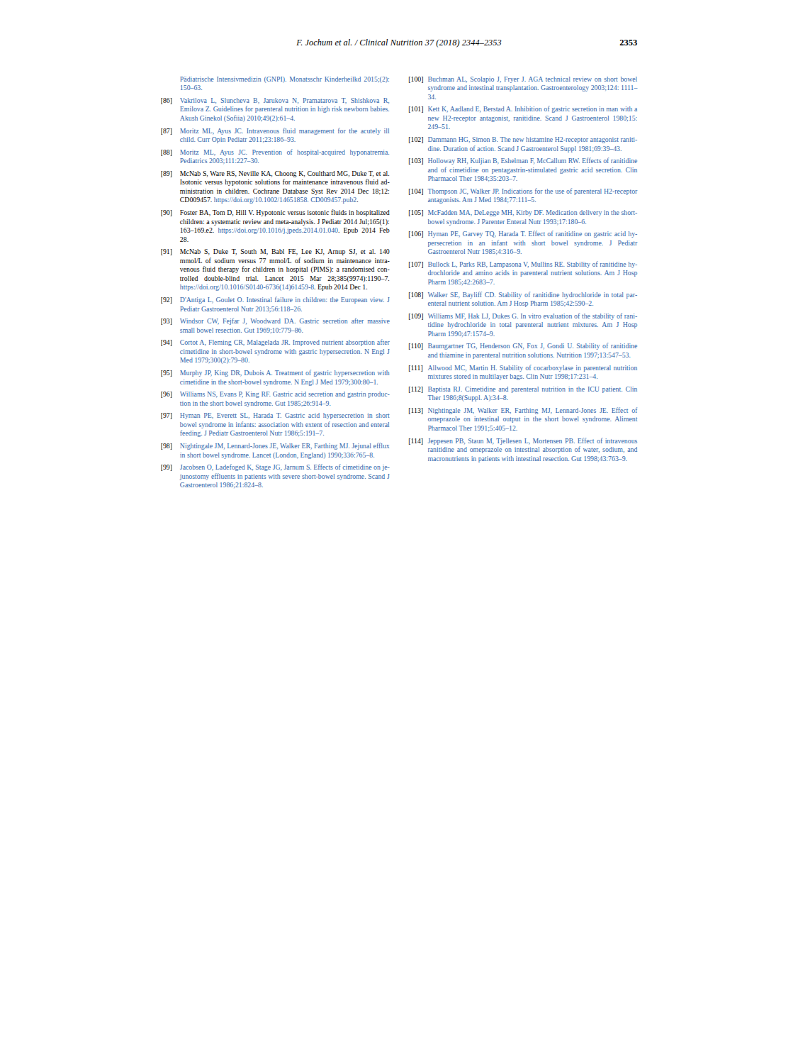F. Jochum et al. / Clinical Nutrition 37 (2018) 2344–2353 2353
Pädiatrische Intensivmedizin (GNPI). Monatsschr Kinderheilkd 2015;(2): 150–63.
[86] Vakrilova L, Sluncheva B, Jarukova N, Pramatarova T, Shishkova R, Emilova Z. Guidelines for parenteral nutrition in high risk newborn babies. Akush Ginekol (Sofiia) 2010;49(2):61–4.
[87] Moritz ML, Ayus JC. Intravenous fluid management for the acutely ill child. Curr Opin Pediatr 2011;23:186–93.
[88] Moritz ML, Ayus JC. Prevention of hospital-acquired hyponatremia. Pediatrics 2003;111:227–30.
[89] McNab S, Ware RS, Neville KA, Choong K, Coulthard MG, Duke T, et al. Isotonic versus hypotonic solutions for maintenance intravenous fluid administration in children. Cochrane Database Syst Rev 2014 Dec 18;12: CD009457. https://doi.org/10.1002/14651858. CD009457.pub2.
[90] Foster BA, Tom D, Hill V. Hypotonic versus isotonic fluids in hospitalized children: a systematic review and meta-analysis. J Pediatr 2014 Jul;165(1): 163–169.e2. https://doi.org/10.1016/j.jpeds.2014.01.040. Epub 2014 Feb 28.
[91] McNab S, Duke T, South M, Babl FE, Lee KJ, Arnup SJ, et al. 140 mmol/L of sodium versus 77 mmol/L of sodium in maintenance intravenous fluid therapy for children in hospital (PIMS): a randomised controlled double-blind trial. Lancet 2015 Mar 28;385(9974):1190–7. https://doi.org/10.1016/S0140-6736(14)61459-8. Epub 2014 Dec 1.
[92] D'Antiga L, Goulet O. Intestinal failure in children: the European view. J Pediatr Gastroenterol Nutr 2013;56:118–26.
[93] Windsor CW, Fejfar J, Woodward DA. Gastric secretion after massive small bowel resection. Gut 1969;10:779–86.
[94] Cortot A, Fleming CR, Malagelada JR. Improved nutrient absorption after cimetidine in short-bowel syndrome with gastric hypersecretion. N Engl J Med 1979;300(2):79–80.
[95] Murphy JP, King DR, Dubois A. Treatment of gastric hypersecretion with cimetidine in the short-bowel syndrome. N Engl J Med 1979;300:80–1.
[96] Williams NS, Evans P, King RF. Gastric acid secretion and gastrin production in the short bowel syndrome. Gut 1985;26:914–9.
[97] Hyman PE, Everett SL, Harada T. Gastric acid hypersecretion in short bowel syndrome in infants: association with extent of resection and enteral feeding. J Pediatr Gastroenterol Nutr 1986;5:191–7.
[98] Nightingale JM, Lennard-Jones JE, Walker ER, Farthing MJ. Jejunal efflux in short bowel syndrome. Lancet (London, England) 1990;336:765–8.
[99] Jacobsen O, Ladefoged K, Stage JG, Jarnum S. Effects of cimetidine on jejunostomy effluents in patients with severe short-bowel syndrome. Scand J Gastroenterol 1986;21:824–8.
[100] Buchman AL, Scolapio J, Fryer J. AGA technical review on short bowel syndrome and intestinal transplantation. Gastroenterology 2003;124: 1111–34.
[101] Kett K, Aadland E, Berstad A. Inhibition of gastric secretion in man with a new H2-receptor antagonist, ranitidine. Scand J Gastroenterol 1980;15: 249–51.
[102] Dammann HG, Simon B. The new histamine H2-receptor antagonist ranitidine. Duration of action. Scand J Gastroenterol Suppl 1981;69:39–43.
[103] Holloway RH, Kuljian B, Eshelman F, McCallum RW. Effects of ranitidine and of cimetidine on pentagastrin-stimulated gastric acid secretion. Clin Pharmacol Ther 1984;35:203–7.
[104] Thompson JC, Walker JP. Indications for the use of parenteral H2-receptor antagonists. Am J Med 1984;77:111–5.
[105] McFadden MA, DeLegge MH, Kirby DF. Medication delivery in the short-bowel syndrome. J Parenter Enteral Nutr 1993;17:180–6.
[106] Hyman PE, Garvey TQ, Harada T. Effect of ranitidine on gastric acid hypersecretion in an infant with short bowel syndrome. J Pediatr Gastroenterol Nutr 1985;4:316–9.
[107] Bullock L, Parks RB, Lampasona V, Mullins RE. Stability of ranitidine hydrochloride and amino acids in parenteral nutrient solutions. Am J Hosp Pharm 1985;42:2683–7.
[108] Walker SE, Bayliff CD. Stability of ranitidine hydrochloride in total parenteral nutrient solution. Am J Hosp Pharm 1985;42:590–2.
[109] Williams MF, Hak LJ, Dukes G. In vitro evaluation of the stability of ranitidine hydrochloride in total parenteral nutrient mixtures. Am J Hosp Pharm 1990;47:1574–9.
[110] Baumgartner TG, Henderson GN, Fox J, Gondi U. Stability of ranitidine and thiamine in parenteral nutrition solutions. Nutrition 1997;13:547–53.
[111] Allwood MC, Martin H. Stability of cocarboxylase in parenteral nutrition mixtures stored in multilayer bags. Clin Nutr 1998;17:231–4.
[112] Baptista RJ. Cimetidine and parenteral nutrition in the ICU patient. Clin Ther 1986;8(Suppl. A):34–8.
[113] Nightingale JM, Walker ER, Farthing MJ, Lennard-Jones JE. Effect of omeprazole on intestinal output in the short bowel syndrome. Aliment Pharmacol Ther 1991;5:405–12.
[114] Jeppesen PB, Staun M, Tjellesen L, Mortensen PB. Effect of intravenous ranitidine and omeprazole on intestinal absorption of water, sodium, and macronutrients in patients with intestinal resection. Gut 1998;43:763–9.